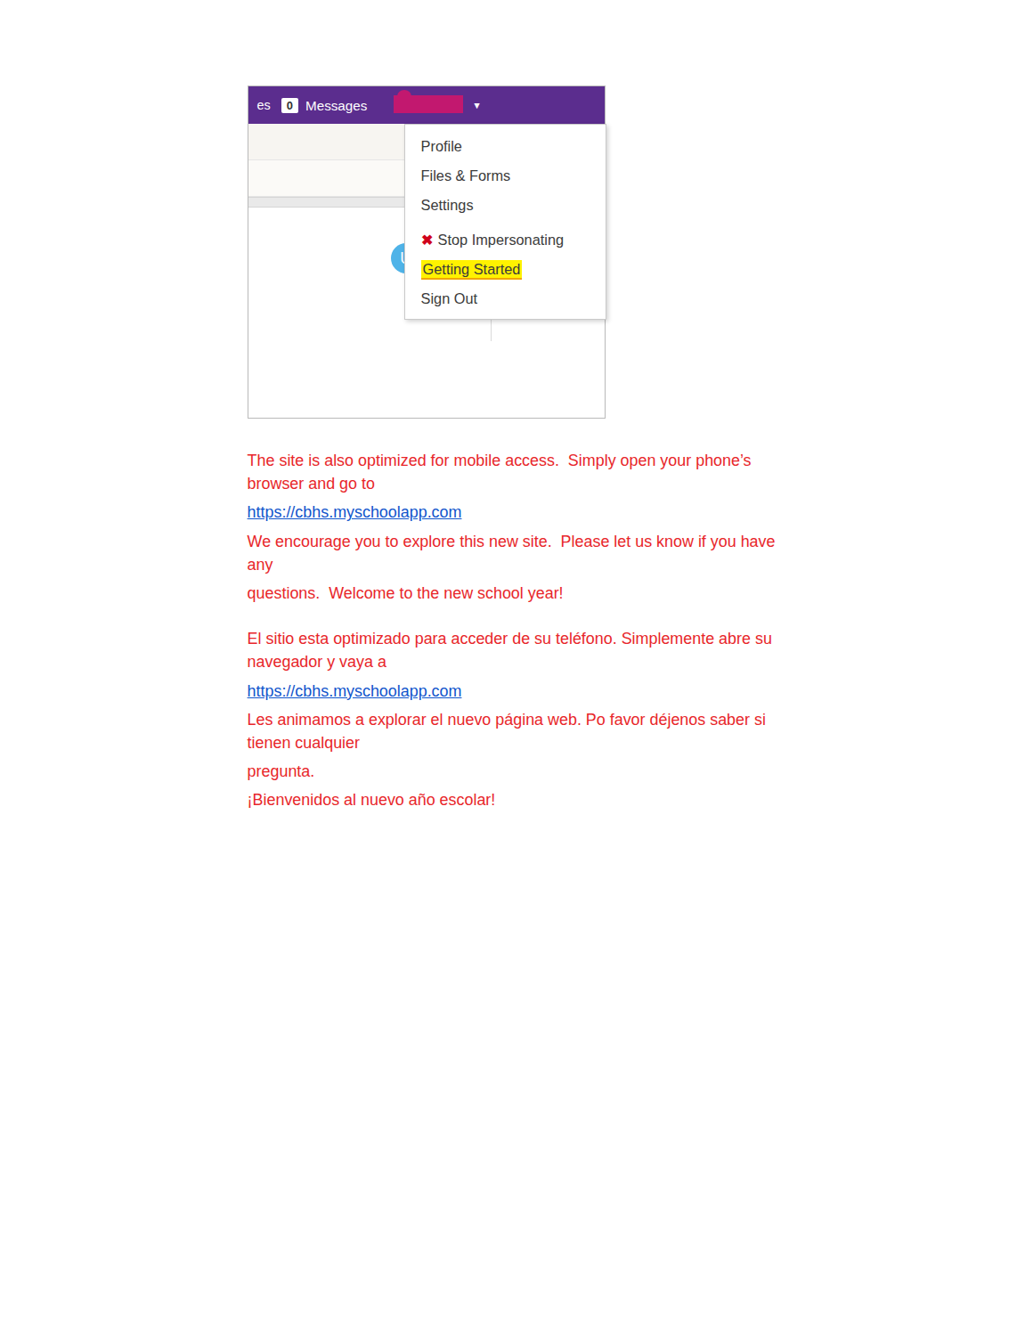es 0 Messages ▼
U
Profile
Files & Forms
Settings
✖Stop Impersonating
Getting Started
Sign Out
The site is also optimized for mobile access. Simply open your phone’s browser and go to
https://cbhs.myschoolapp.com
We encourage you to explore this new site. Please let us know if you have any
questions. Welcome to the new school year!
El sitio esta optimizado para acceder de su teléfono. Simplemente abre su navegador y vaya a
https://cbhs.myschoolapp.com
Les animamos a explorar el nuevo página web. Po favor déjenos saber si tienen cualquier
pregunta.
¡Bienvenidos al nuevo año escolar!